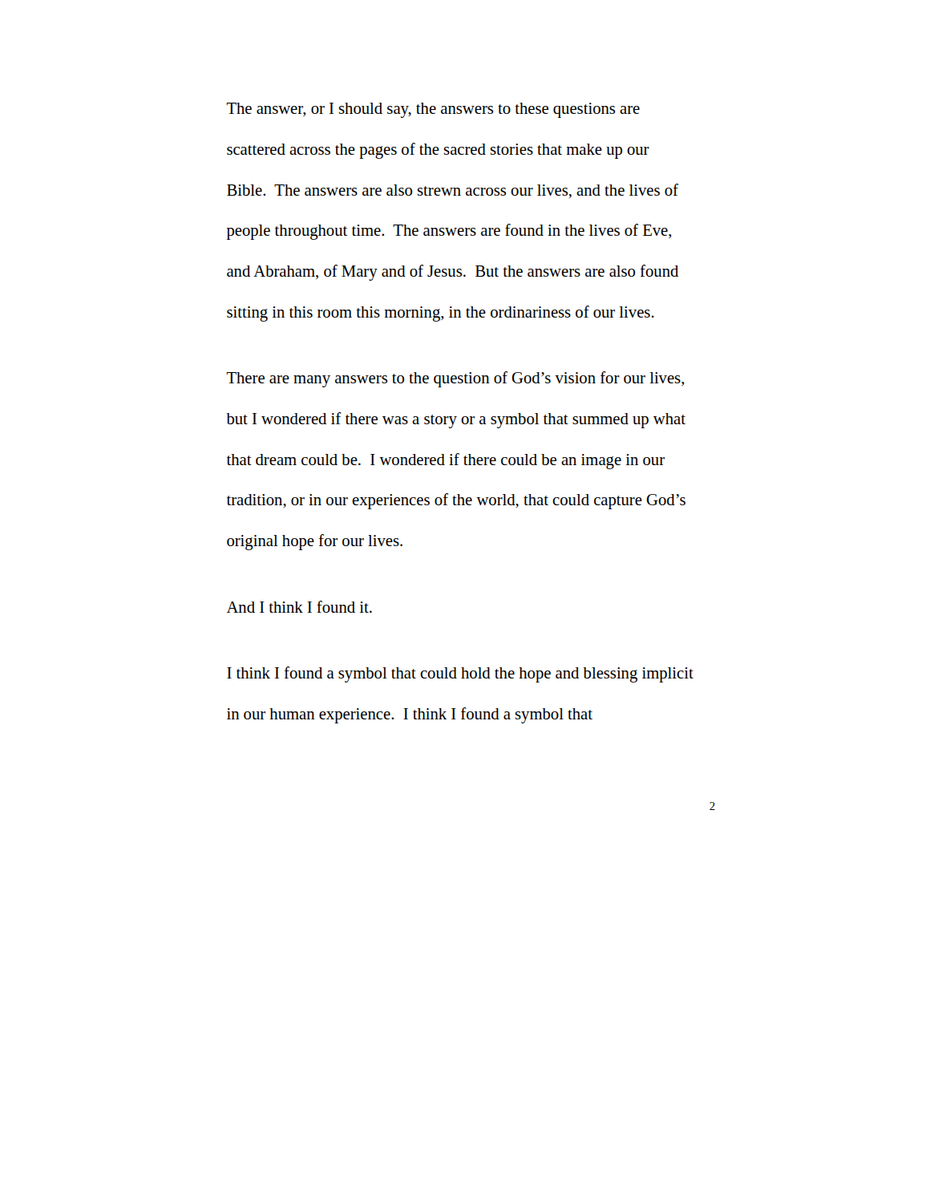The answer, or I should say, the answers to these questions are scattered across the pages of the sacred stories that make up our Bible. The answers are also strewn across our lives, and the lives of people throughout time. The answers are found in the lives of Eve, and Abraham, of Mary and of Jesus. But the answers are also found sitting in this room this morning, in the ordinariness of our lives.
There are many answers to the question of God’s vision for our lives, but I wondered if there was a story or a symbol that summed up what that dream could be. I wondered if there could be an image in our tradition, or in our experiences of the world, that could capture God’s original hope for our lives.
And I think I found it.
I think I found a symbol that could hold the hope and blessing implicit in our human experience. I think I found a symbol that
2